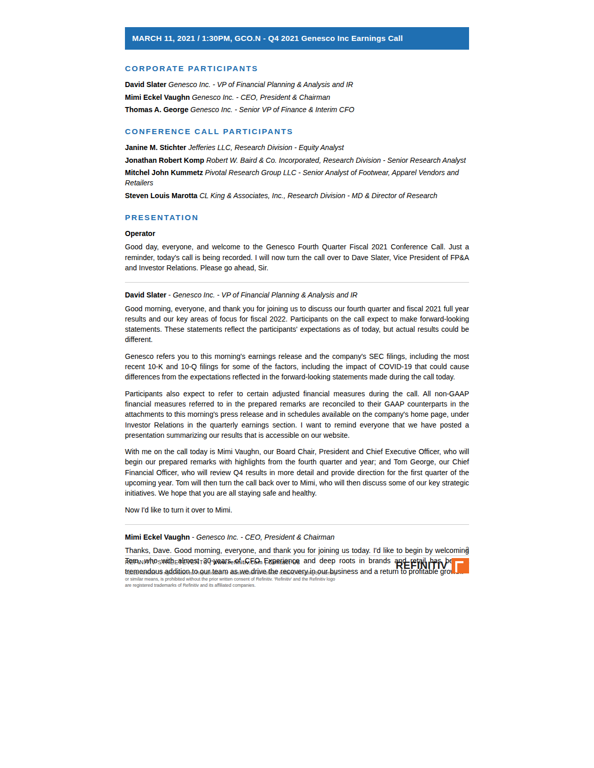MARCH 11, 2021 / 1:30PM, GCO.N - Q4 2021 Genesco Inc Earnings Call
Corporate Participants
David Slater Genesco Inc. - VP of Financial Planning & Analysis and IR
Mimi Eckel Vaughn Genesco Inc. - CEO, President & Chairman
Thomas A. George Genesco Inc. - Senior VP of Finance & Interim CFO
Conference Call Participants
Janine M. Stichter Jefferies LLC, Research Division - Equity Analyst
Jonathan Robert Komp Robert W. Baird & Co. Incorporated, Research Division - Senior Research Analyst
Mitchel John Kummetz Pivotal Research Group LLC - Senior Analyst of Footwear, Apparel Vendors and Retailers
Steven Louis Marotta CL King & Associates, Inc., Research Division - MD & Director of Research
Presentation
Operator
Good day, everyone, and welcome to the Genesco Fourth Quarter Fiscal 2021 Conference Call. Just a reminder, today's call is being recorded. I will now turn the call over to Dave Slater, Vice President of FP&A and Investor Relations. Please go ahead, Sir.
David Slater - Genesco Inc. - VP of Financial Planning & Analysis and IR
Good morning, everyone, and thank you for joining us to discuss our fourth quarter and fiscal 2021 full year results and our key areas of focus for fiscal 2022. Participants on the call expect to make forward-looking statements. These statements reflect the participants' expectations as of today, but actual results could be different.
Genesco refers you to this morning's earnings release and the company's SEC filings, including the most recent 10-K and 10-Q filings for some of the factors, including the impact of COVID-19 that could cause differences from the expectations reflected in the forward-looking statements made during the call today.
Participants also expect to refer to certain adjusted financial measures during the call. All non-GAAP financial measures referred to in the prepared remarks are reconciled to their GAAP counterparts in the attachments to this morning's press release and in schedules available on the company's home page, under Investor Relations in the quarterly earnings section. I want to remind everyone that we have posted a presentation summarizing our results that is accessible on our website.
With me on the call today is Mimi Vaughn, our Board Chair, President and Chief Executive Officer, who will begin our prepared remarks with highlights from the fourth quarter and year; and Tom George, our Chief Financial Officer, who will review Q4 results in more detail and provide direction for the first quarter of the upcoming year. Tom will then turn the call back over to Mimi, who will then discuss some of our key strategic initiatives. We hope that you are all staying safe and healthy.
Now I'd like to turn it over to Mimi.
Mimi Eckel Vaughn - Genesco Inc. - CEO, President & Chairman
Thanks, Dave. Good morning, everyone, and thank you for joining us today. I'd like to begin by welcoming Tom, who with almost 30-years of CFO Experience and deep roots in brands and retail has been a tremendous addition to our team as we drive the recovery in our business and a return to profitable growth.
2
REFINITIV STREETEVENTS | www.refinitiv.com | Contact Us
©2021 Refinitiv. All rights reserved. Republication or redistribution of Refinitiv content, including by framing or similar means, is prohibited without the prior written consent of Refinitiv. 'Refinitiv' and the Refinitiv logo are registered trademarks of Refinitiv and its affiliated companies.
REFINITIV